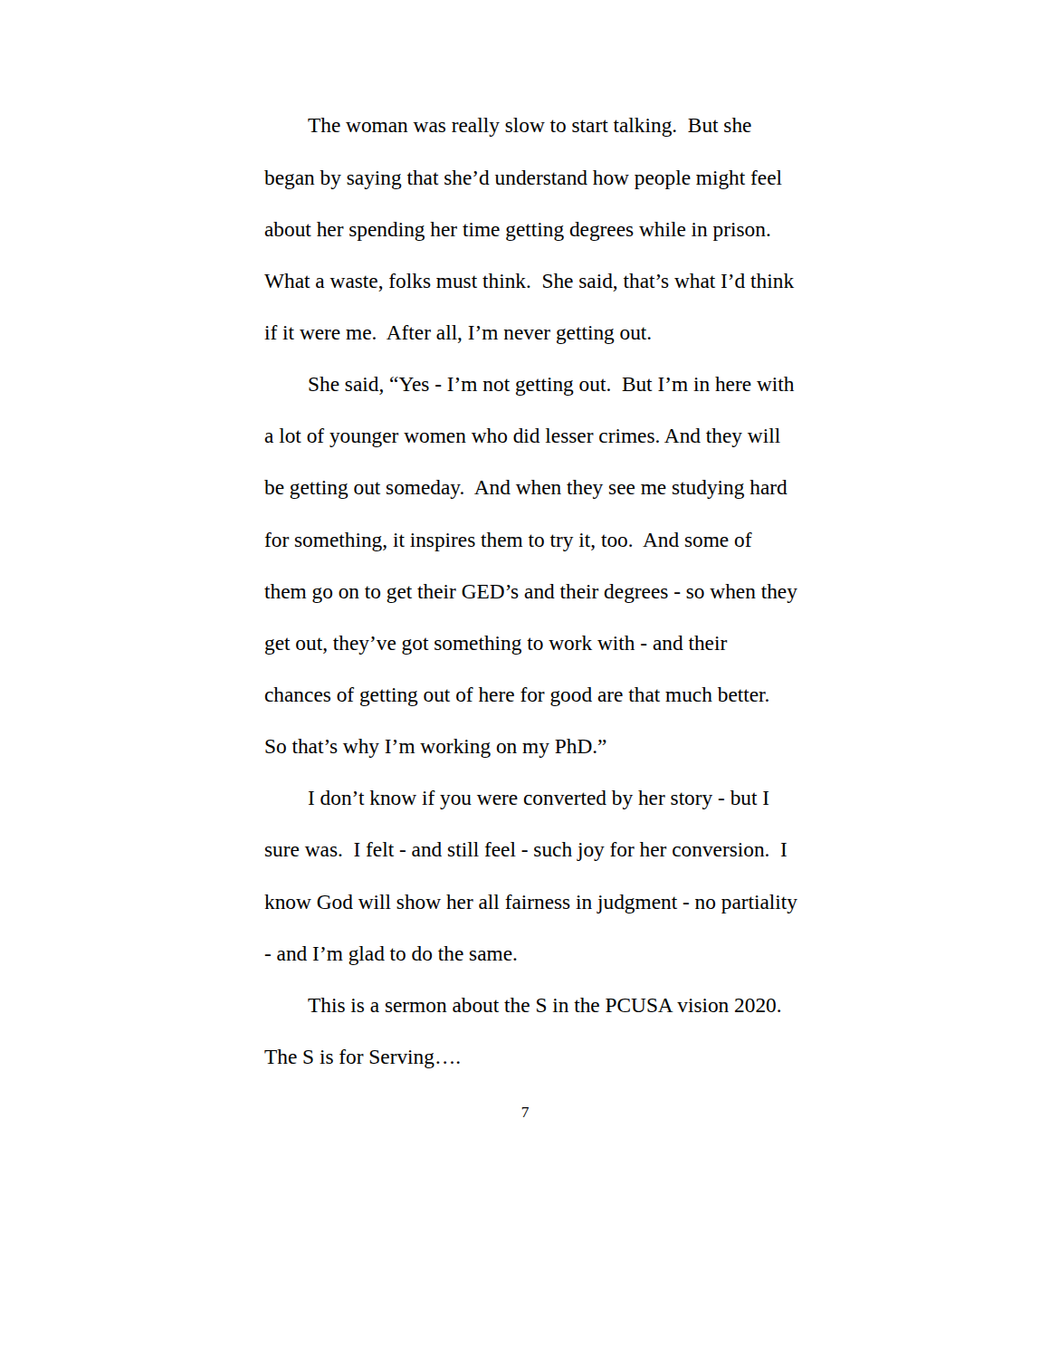The woman was really slow to start talking. But she began by saying that she’d understand how people might feel about her spending her time getting degrees while in prison. What a waste, folks must think. She said, that’s what I’d think if it were me. After all, I’m never getting out.
She said, “Yes - I’m not getting out. But I’m in here with a lot of younger women who did lesser crimes. And they will be getting out someday. And when they see me studying hard for something, it inspires them to try it, too. And some of them go on to get their GED’s and their degrees - so when they get out, they’ve got something to work with - and their chances of getting out of here for good are that much better. So that’s why I’m working on my PhD.”
I don’t know if you were converted by her story - but I sure was. I felt - and still feel - such joy for her conversion. I know God will show her all fairness in judgment - no partiality - and I’m glad to do the same.
This is a sermon about the S in the PCUSA vision 2020. The S is for Serving….
7